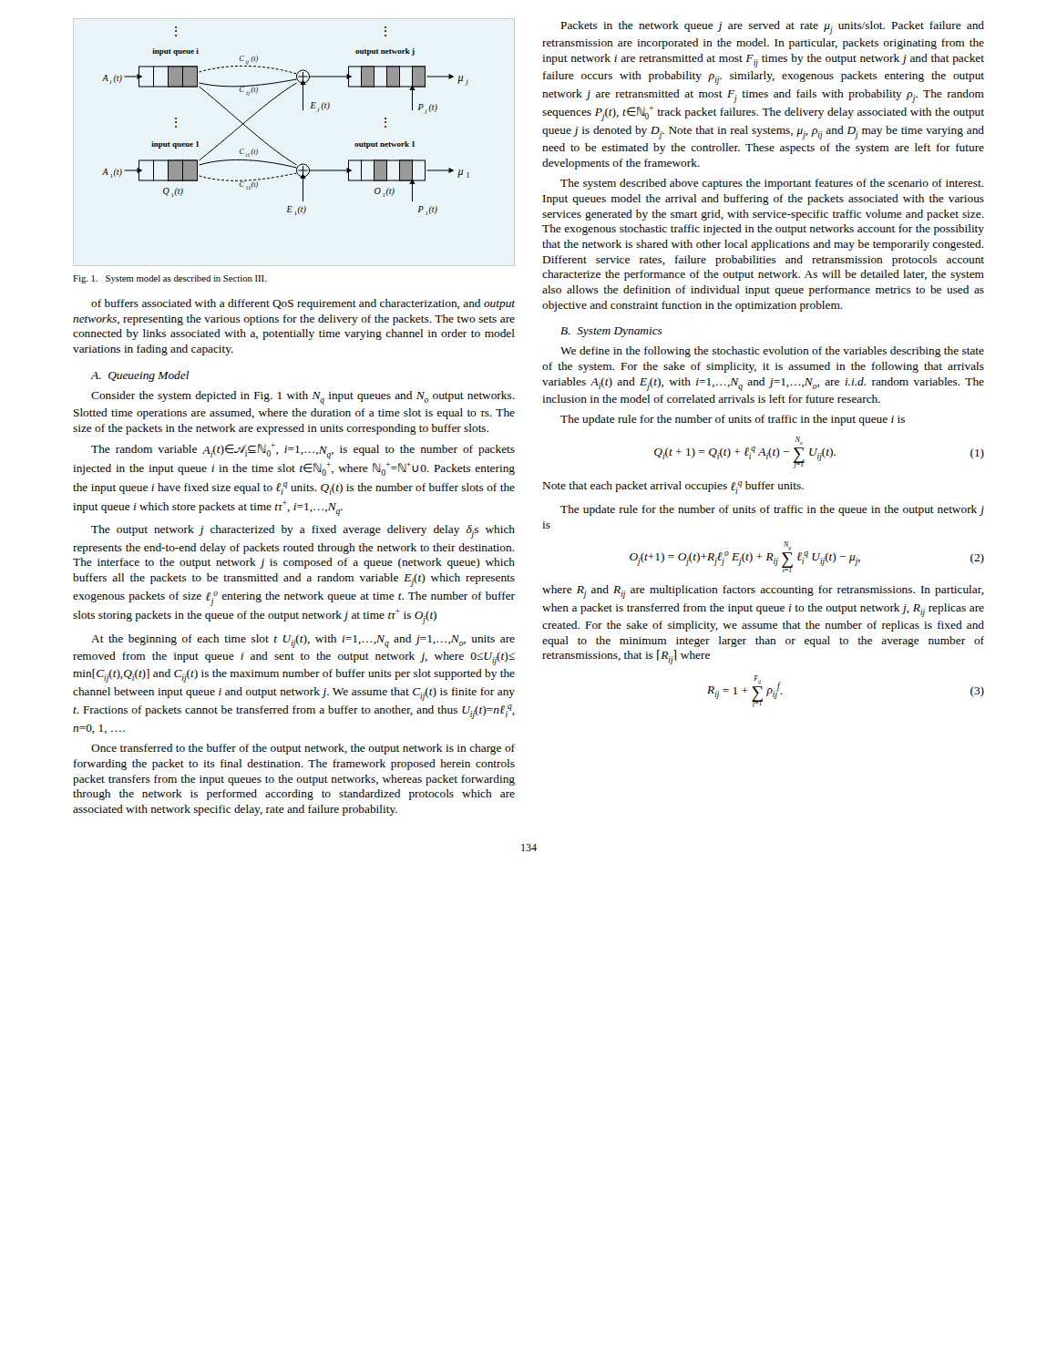⋮ ⋮ input queue i output network j A i (t) μ j C ij (t) C 1j (t) E j (t) P j (t) ⋮ ⋮ input queue 1 output network 1 A 1 (t) Q 1 (t) μ 1 C i1 (t) C 11 (t) E 1 (t) O 1 (t) P 1 (t)
Fig. 1. System model as described in Section III.
of buffers associated with a different QoS requirement and characterization, and output networks, representing the various options for the delivery of the packets. The two sets are connected by links associated with a, potentially time varying channel in order to model variations in fading and capacity.
A. Queueing Model
Consider the system depicted in Fig. 1 with Nq input queues and No output networks. Slotted time operations are assumed, where the duration of a time slot is equal to τs. The size of the packets in the network are expressed in units corresponding to buffer slots.
The random variable Ai(t)∈𝒜i⊆ℕ0+, i=1,…,Nq, is equal to the number of packets injected in the input queue i in the time slot t∈ℕ0+, where ℕ0+=ℕ+∪0. Packets entering the input queue i have fixed size equal to ℓiq units. Qi(t) is the number of buffer slots of the input queue i which store packets at time tτ+, i=1,…,Nq.
The output network j characterized by a fixed average delivery delay δjs which represents the end-to-end delay of packets routed through the network to their destination. The interface to the output network j is composed of a queue (network queue) which buffers all the packets to be transmitted and a random variable Ej(t) which represents exogenous packets of size ℓjo entering the network queue at time t. The number of buffer slots storing packets in the queue of the output network j at time tτ+ is Oj(t)
At the beginning of each time slot t Uij(t), with i=1,…,Nq and j=1,…,No, units are removed from the input queue i and sent to the output network j, where 0≤Uij(t)≤ min[Cij(t),Qi(t)] and Cij(t) is the maximum number of buffer units per slot supported by the channel between input queue i and output network j. We assume that Cij(t) is finite for any t. Fractions of packets cannot be transferred from a buffer to another, and thus Uij(t)=nℓiq, n=0, 1, ….
Once transferred to the buffer of the output network, the output network is in charge of forwarding the packet to its final destination. The framework proposed herein controls packet transfers from the input queues to the output networks, whereas packet forwarding through the network is performed according to standardized protocols which are associated with network specific delay, rate and failure probability.
Packets in the network queue j are served at rate μj units/slot. Packet failure and retransmission are incorporated in the model. In particular, packets originating from the input network i are retransmitted at most Fij times by the output network j and that packet failure occurs with probability ρij. similarly, exogenous packets entering the output network j are retransmitted at most Fj times and fails with probability ρj. The random sequences Pj(t), t∈ℕ0+ track packet failures. The delivery delay associated with the output queue j is denoted by Dj. Note that in real systems, μj, ρij and Dj may be time varying and need to be estimated by the controller. These aspects of the system are left for future developments of the framework.
The system described above captures the important features of the scenario of interest. Input queues model the arrival and buffering of the packets associated with the various services generated by the smart grid, with service-specific traffic volume and packet size. The exogenous stochastic traffic injected in the output networks account for the possibility that the network is shared with other local applications and may be temporarily congested. Different service rates, failure probabilities and retransmission protocols account characterize the performance of the output network. As will be detailed later, the system also allows the definition of individual input queue performance metrics to be used as objective and constraint function in the optimization problem.
B. System Dynamics
We define in the following the stochastic evolution of the variables describing the state of the system. For the sake of simplicity, it is assumed in the following that arrivals variables Ai(t) and Ej(t), with i=1,…,Nq and j=1,…,No, are i.i.d. random variables. The inclusion in the model of correlated arrivals is left for future research.
The update rule for the number of units of traffic in the input queue i is
Qi(t + 1) = Qi(t) + ℓiq Ai(t) − No∑j=1 Uij(t).
(1)
Note that each packet arrival occupies ℓiq buffer units.
The update rule for the number of units of traffic in the queue in the output network j is
Oj(t+1) = Oj(t)+Rj ℓjo Ej(t) + Rij Nq∑i=1 ℓiq Uij(t) − μj,
(2)
where Rj and Rij are multiplication factors accounting for retransmissions. In particular, when a packet is transferred from the input queue i to the output network j, Rij replicas are created. For the sake of simplicity, we assume that the number of replicas is fixed and equal to the minimum integer larger than or equal to the average number of retransmissions, that is ⌈Rij⌉ where
Rij = 1 + Fij∑f=1 ρijf.
(3)
134